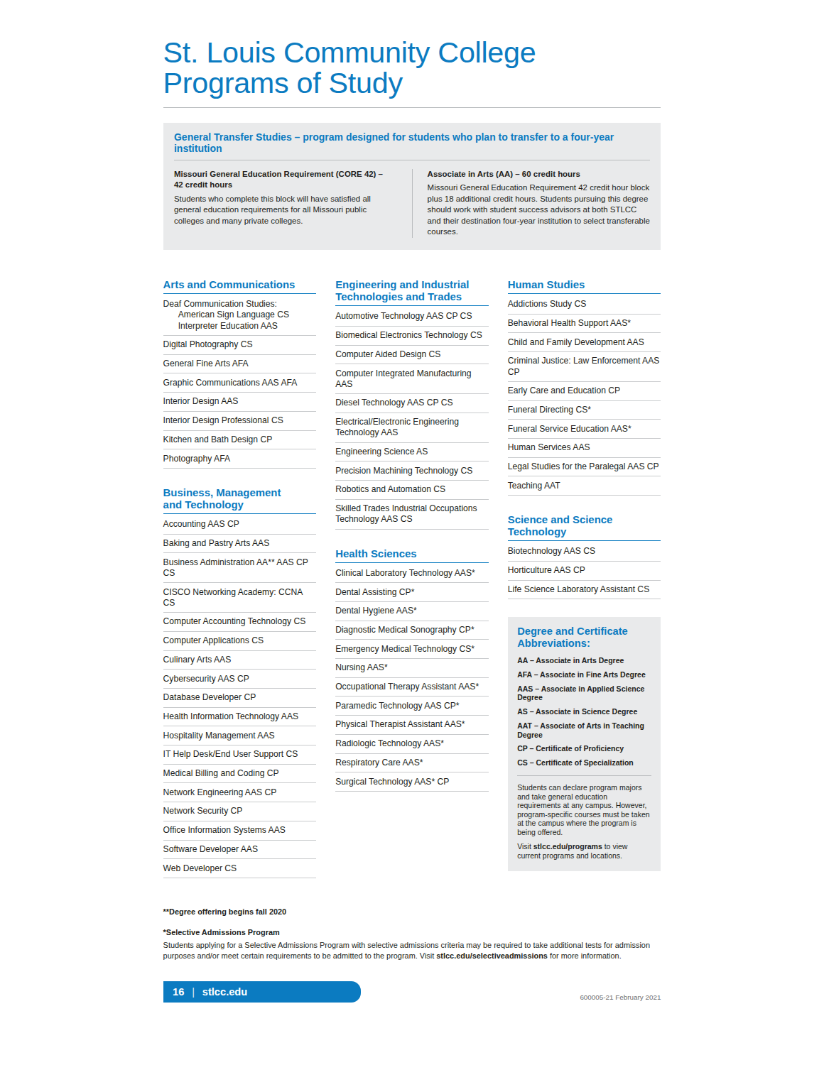St. Louis Community College Programs of Study
General Transfer Studies – program designed for students who plan to transfer to a four-year institution
Missouri General Education Requirement (CORE 42) –
42 credit hours Students who complete this block will have satisfied all general education requirements for all Missouri public colleges and many private colleges.
Associate in Arts (AA) – 60 credit hours Missouri General Education Requirement 42 credit hour block plus 18 additional credit hours. Students pursuing this degree should work with student success advisors at both STLCC and their destination four-year institution to select transferable courses.
Arts and Communications
Deaf Communication Studies: American Sign Language CS Interpreter Education AAS
Digital Photography CS
General Fine Arts AFA
Graphic Communications AAS AFA
Interior Design AAS
Interior Design Professional CS
Kitchen and Bath Design CP
Photography AFA
Business, Management
and Technology
Accounting AAS CP
Baking and Pastry Arts AAS
Business Administration AA** AAS CP CS
CISCO Networking Academy: CCNA CS
Computer Accounting Technology CS
Computer Applications CS
Culinary Arts AAS
Cybersecurity AAS CP
Database Developer CP
Health Information Technology AAS
Hospitality Management AAS
IT Help Desk/End User Support CS
Medical Billing and Coding CP
Network Engineering AAS CP
Network Security CP
Office Information Systems AAS
Software Developer AAS
Web Developer CS
Engineering and Industrial
Technologies and Trades
Automotive Technology AAS CP CS
Biomedical Electronics Technology CS
Computer Aided Design CS
Computer Integrated Manufacturing AAS
Diesel Technology AAS CP CS
Electrical/Electronic Engineering Technology AAS
Engineering Science AS
Precision Machining Technology CS
Robotics and Automation CS
Skilled Trades Industrial Occupations Technology AAS CS
Health Sciences
Clinical Laboratory Technology AAS*
Dental Assisting CP*
Dental Hygiene AAS*
Diagnostic Medical Sonography CP*
Emergency Medical Technology CS*
Nursing AAS*
Occupational Therapy Assistant AAS*
Paramedic Technology AAS CP*
Physical Therapist Assistant AAS*
Radiologic Technology AAS*
Respiratory Care AAS*
Surgical Technology AAS* CP
Human Studies
Addictions Study CS
Behavioral Health Support AAS*
Child and Family Development AAS
Criminal Justice: Law Enforcement AAS CP
Early Care and Education CP
Funeral Directing CS*
Funeral Service Education AAS*
Human Services AAS
Legal Studies for the Paralegal AAS CP
Teaching AAT
Science and Science Technology
Biotechnology AAS CS
Horticulture AAS CP
Life Science Laboratory Assistant CS
Degree and Certificate
Abbreviations:
AA – Associate in Arts Degree
AFA – Associate in Fine Arts Degree
AAS – Associate in Applied Science Degree
AS – Associate in Science Degree
AAT – Associate of Arts in Teaching Degree
CP – Certificate of Proficiency
CS – Certificate of Specialization
Students can declare program majors and take general education requirements at any campus. However, program-specific courses must be taken at the campus where the program is being offered.
Visit stlcc.edu/programs to view current programs and locations.
**Degree offering begins fall 2020
*Selective Admissions Program
Students applying for a Selective Admissions Program with selective admissions criteria may be required to take additional tests for admission purposes and/or meet certain requirements to be admitted to the program. Visit stlcc.edu/selectiveadmissions for more information.
16 | stlcc.edu
600005-21 February 2021